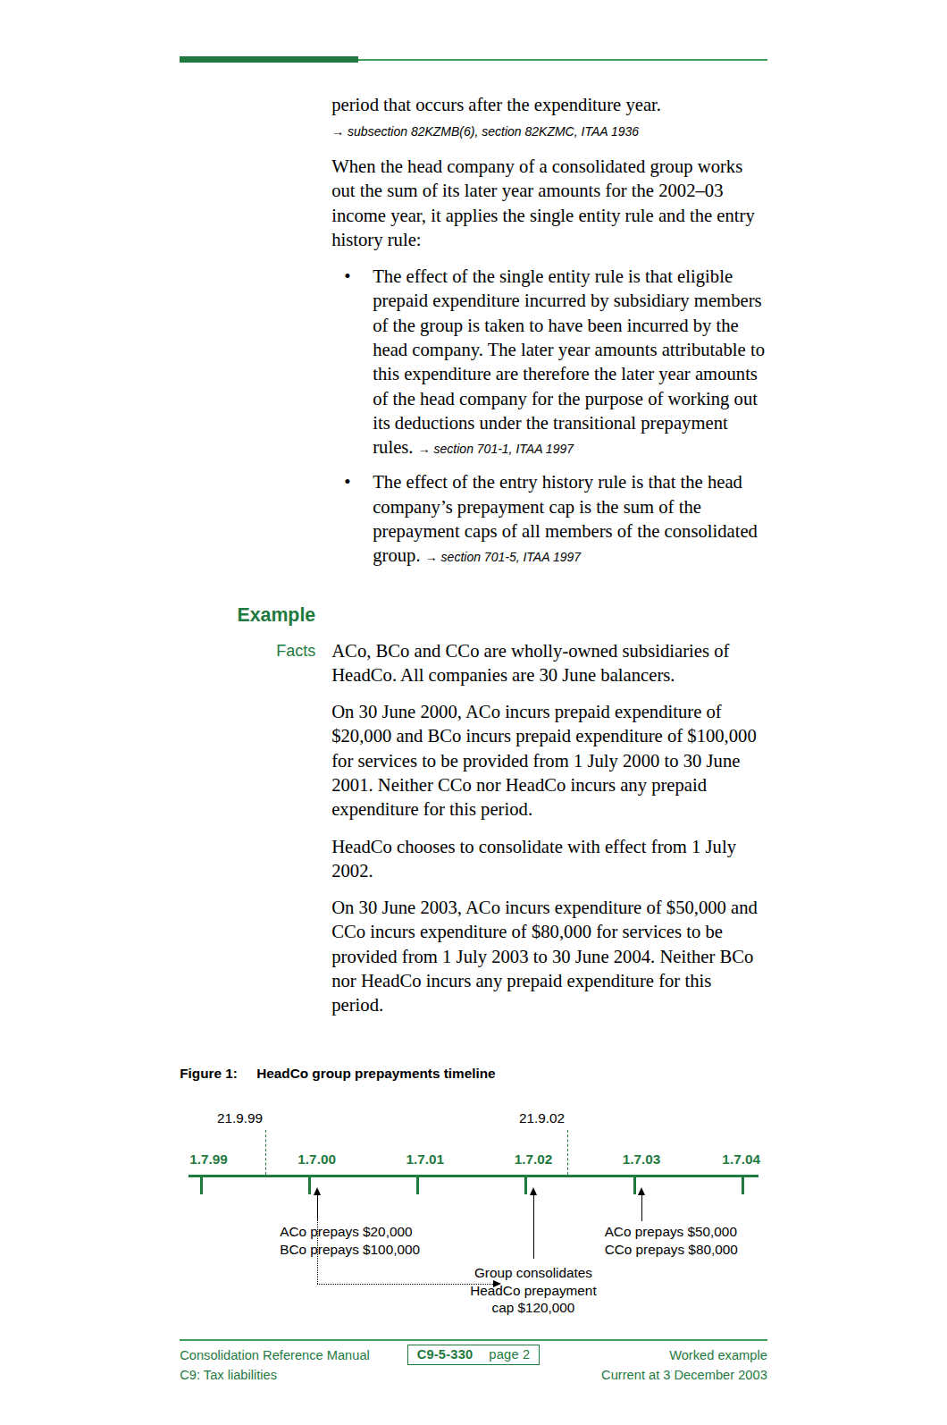period that occurs after the expenditure year. → subsection 82KZMB(6), section 82KZMC, ITAA 1936
When the head company of a consolidated group works out the sum of its later year amounts for the 2002–03 income year, it applies the single entity rule and the entry history rule:
The effect of the single entity rule is that eligible prepaid expenditure incurred by subsidiary members of the group is taken to have been incurred by the head company. The later year amounts attributable to this expenditure are therefore the later year amounts of the head company for the purpose of working out its deductions under the transitional prepayment rules. → section 701-1, ITAA 1997
The effect of the entry history rule is that the head company’s prepayment cap is the sum of the prepayment caps of all members of the consolidated group. → section 701-5, ITAA 1997
Example
Facts
ACo, BCo and CCo are wholly-owned subsidiaries of HeadCo. All companies are 30 June balancers.
On 30 June 2000, ACo incurs prepaid expenditure of $20,000 and BCo incurs prepaid expenditure of $100,000 for services to be provided from 1 July 2000 to 30 June 2001. Neither CCo nor HeadCo incurs any prepaid expenditure for this period.
HeadCo chooses to consolidate with effect from 1 July 2002.
On 30 June 2003, ACo incurs expenditure of $50,000 and CCo incurs expenditure of $80,000 for services to be provided from 1 July 2003 to 30 June 2004. Neither BCo nor HeadCo incurs any prepaid expenditure for this period.
Figure 1: HeadCo group prepayments timeline
1.7.99
1.7.00
1.7.01
1.7.02
1.7.03
1.7.04
21.9.99
21.9.02
ACo prepays $20,000
BCo prepays $100,000
Group consolidates
HeadCo prepayment
cap $120,000
ACo prepays $50,000
CCo prepays $80,000
Consolidation Reference Manual
C9: Tax liabilities
C9-5-330page 2
Worked example
Current at 3 December 2003